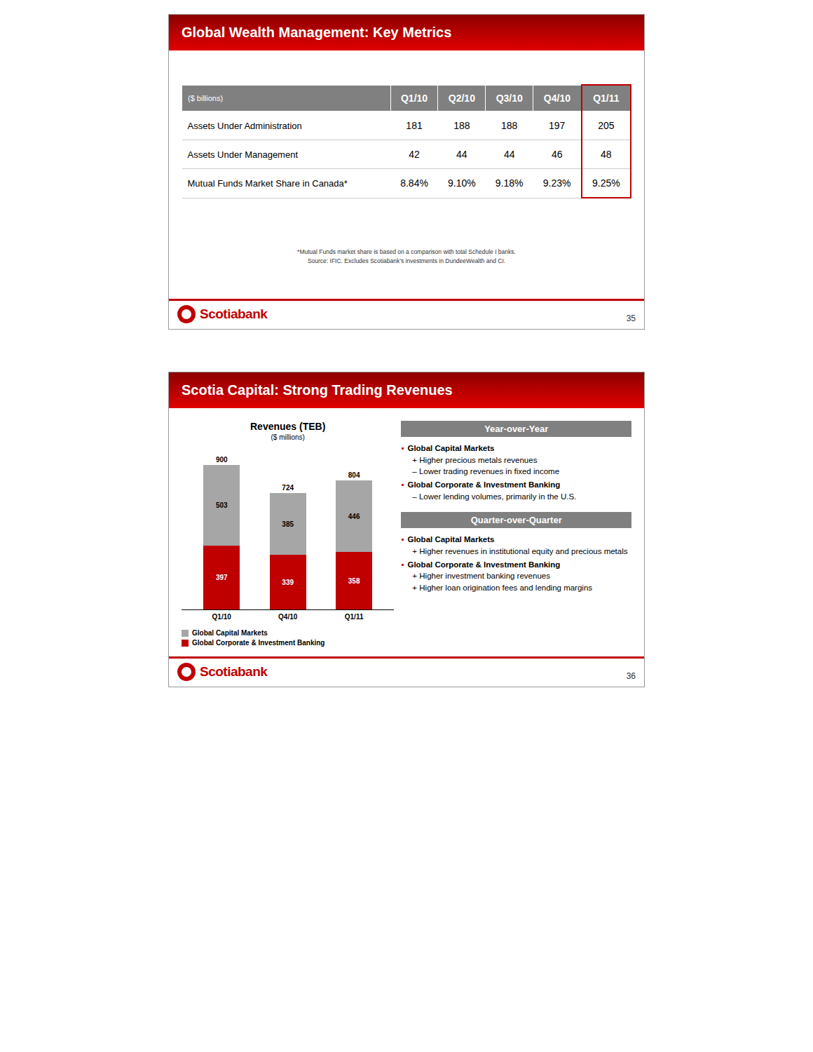Global Wealth Management: Key Metrics
| ($ billions) | Q1/10 | Q2/10 | Q3/10 | Q4/10 | Q1/11 |
| --- | --- | --- | --- | --- | --- |
| Assets Under Administration | 181 | 188 | 188 | 197 | 205 |
| Assets Under Management | 42 | 44 | 44 | 46 | 48 |
| Mutual Funds Market Share in Canada* | 8.84% | 9.10% | 9.18% | 9.23% | 9.25% |
*Mutual Funds market share is based on a comparison with total Schedule I banks.
Source: IFIC. Excludes Scotiabank’s investments in DundeeWealth and CI.
Scotiabank
35
Scotia Capital: Strong Trading Revenues
Revenues (TEB)
($ millions)
900
503
397
724
385
339
804
446
358
Q1/10 Q4/10 Q1/11
Global Capital Markets
Global Corporate & Investment Banking
Year-over-Year
Global Capital Markets + Higher precious metals revenues – Lower trading revenues in fixed income
Global Corporate & Investment Banking – Lower lending volumes, primarily in the U.S.
Quarter-over-Quarter
Global Capital Markets + Higher revenues in institutional equity and precious metals
Global Corporate & Investment Banking + Higher investment banking revenues + Higher loan origination fees and lending margins
Scotiabank
36